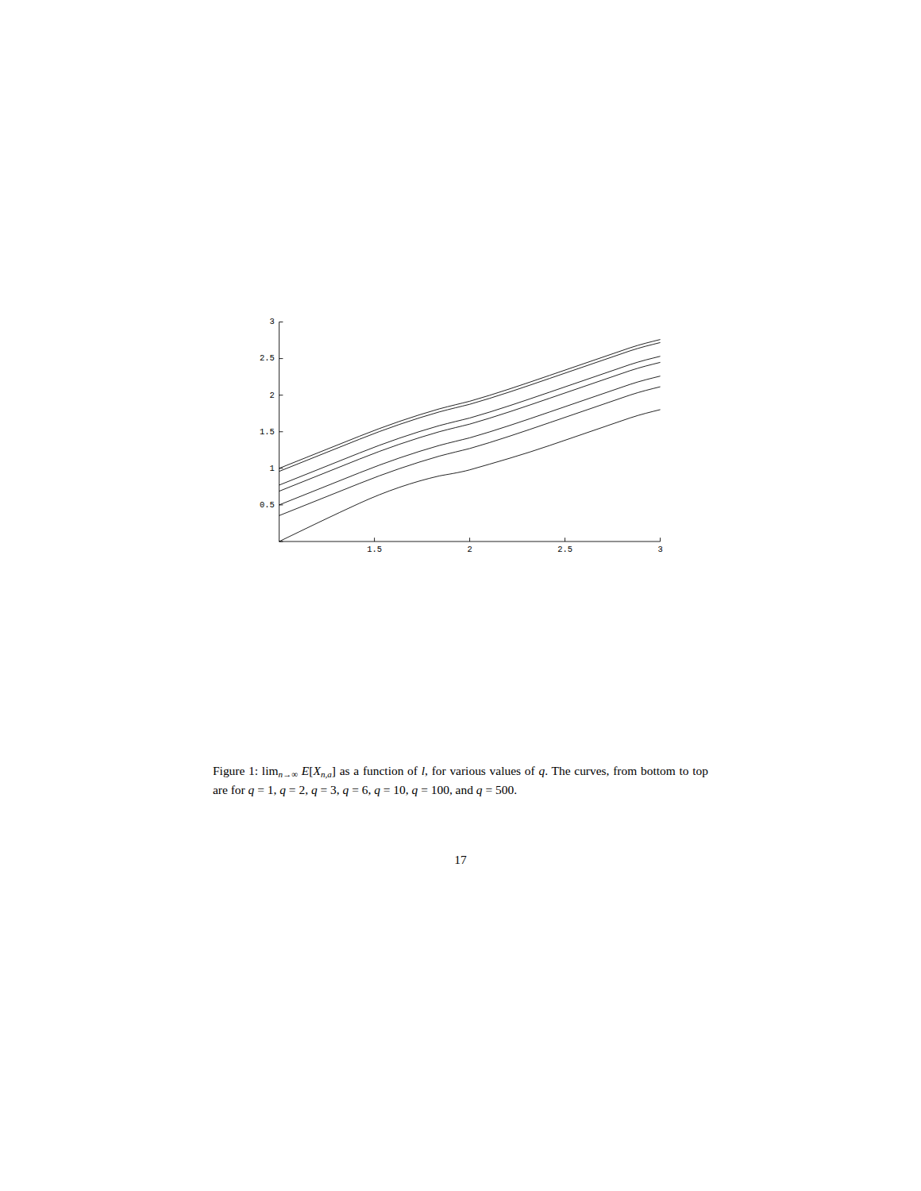0.5 1 1.5 2 2.5 3 1.5 2 2.5 3
Figure 1: lim n→∞ E[Xn,a] as a function of l, for various values of q. The curves, from bottom to top are for q = 1, q = 2, q = 3, q = 6, q = 10, q = 100, and q = 500.
17